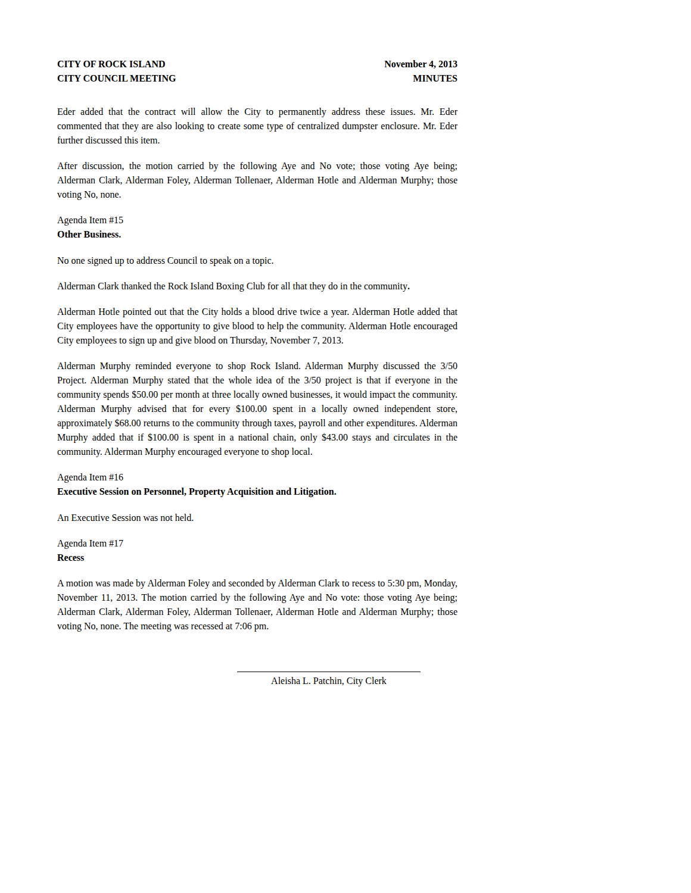CITY OF ROCK ISLAND
CITY COUNCIL MEETING
November 4, 2013
MINUTES
Eder added that the contract will allow the City to permanently address these issues. Mr. Eder commented that they are also looking to create some type of centralized dumpster enclosure. Mr. Eder further discussed this item.
After discussion, the motion carried by the following Aye and No vote; those voting Aye being; Alderman Clark, Alderman Foley, Alderman Tollenaer, Alderman Hotle and Alderman Murphy; those voting No, none.
Agenda Item #15 Other Business.
No one signed up to address Council to speak on a topic.
Alderman Clark thanked the Rock Island Boxing Club for all that they do in the community.
Alderman Hotle pointed out that the City holds a blood drive twice a year. Alderman Hotle added that City employees have the opportunity to give blood to help the community. Alderman Hotle encouraged City employees to sign up and give blood on Thursday, November 7, 2013.
Alderman Murphy reminded everyone to shop Rock Island. Alderman Murphy discussed the 3/50 Project. Alderman Murphy stated that the whole idea of the 3/50 project is that if everyone in the community spends $50.00 per month at three locally owned businesses, it would impact the community. Alderman Murphy advised that for every $100.00 spent in a locally owned independent store, approximately $68.00 returns to the community through taxes, payroll and other expenditures. Alderman Murphy added that if $100.00 is spent in a national chain, only $43.00 stays and circulates in the community. Alderman Murphy encouraged everyone to shop local.
Agenda Item #16 Executive Session on Personnel, Property Acquisition and Litigation.
An Executive Session was not held.
Agenda Item #17 Recess
A motion was made by Alderman Foley and seconded by Alderman Clark to recess to 5:30 pm, Monday, November 11, 2013. The motion carried by the following Aye and No vote: those voting Aye being; Alderman Clark, Alderman Foley, Alderman Tollenaer, Alderman Hotle and Alderman Murphy; those voting No, none. The meeting was recessed at 7:06 pm.
Aleisha L. Patchin, City Clerk